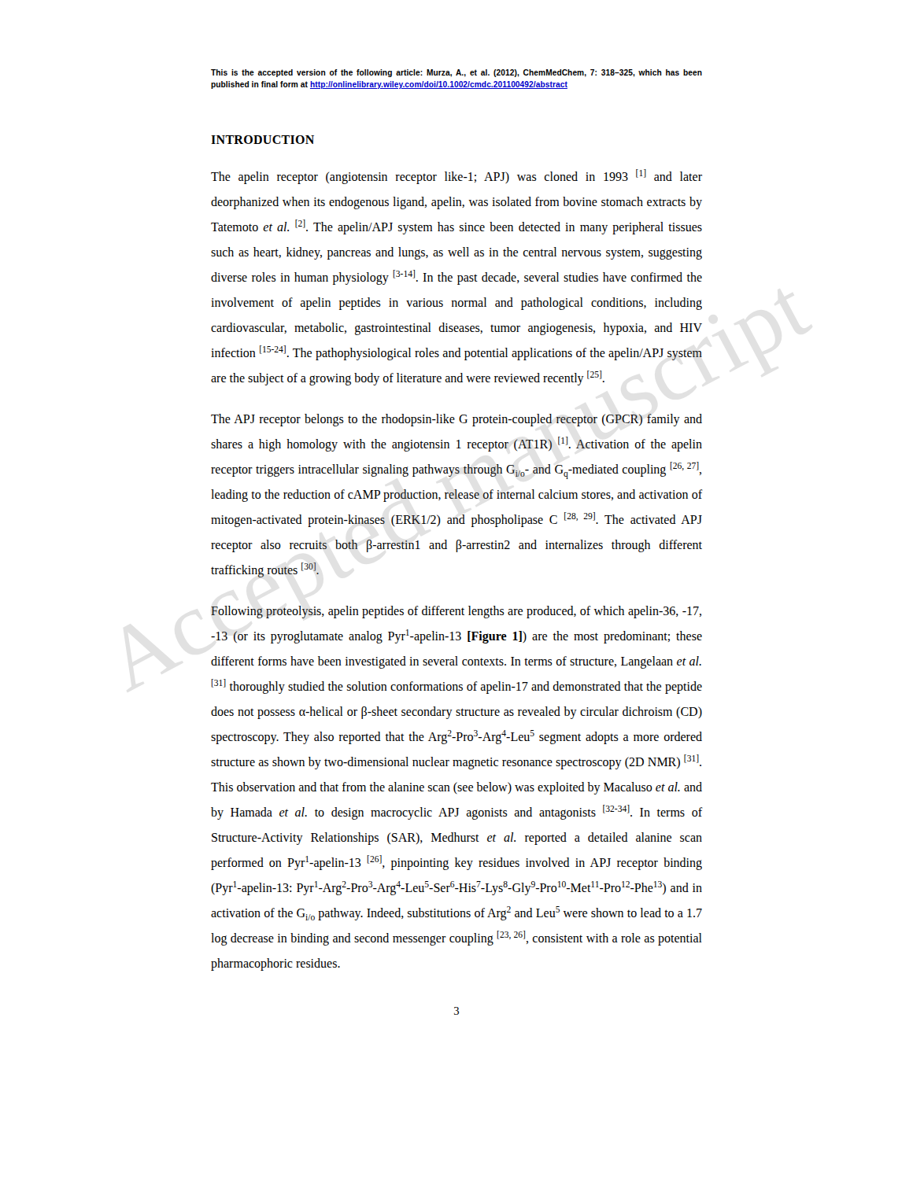Accepted manuscript
This is the accepted version of the following article: Murza, A., et al. (2012), ChemMedChem, 7: 318–325, which has been published in final form at http://onlinelibrary.wiley.com/doi/10.1002/cmdc.201100492/abstract
INTRODUCTION
The apelin receptor (angiotensin receptor like-1; APJ) was cloned in 1993 [1] and later deorphanized when its endogenous ligand, apelin, was isolated from bovine stomach extracts by Tatemoto et al. [2]. The apelin/APJ system has since been detected in many peripheral tissues such as heart, kidney, pancreas and lungs, as well as in the central nervous system, suggesting diverse roles in human physiology [3-14]. In the past decade, several studies have confirmed the involvement of apelin peptides in various normal and pathological conditions, including cardiovascular, metabolic, gastrointestinal diseases, tumor angiogenesis, hypoxia, and HIV infection [15-24]. The pathophysiological roles and potential applications of the apelin/APJ system are the subject of a growing body of literature and were reviewed recently [25].
The APJ receptor belongs to the rhodopsin-like G protein-coupled receptor (GPCR) family and shares a high homology with the angiotensin 1 receptor (AT1R) [1]. Activation of the apelin receptor triggers intracellular signaling pathways through Gi/o- and Gq-mediated coupling [26, 27], leading to the reduction of cAMP production, release of internal calcium stores, and activation of mitogen-activated protein-kinases (ERK1/2) and phospholipase C [28, 29]. The activated APJ receptor also recruits both β-arrestin1 and β-arrestin2 and internalizes through different trafficking routes [30].
Following proteolysis, apelin peptides of different lengths are produced, of which apelin-36, -17, -13 (or its pyroglutamate analog Pyr1-apelin-13 [Figure 1]) are the most predominant; these different forms have been investigated in several contexts. In terms of structure, Langelaan et al. [31] thoroughly studied the solution conformations of apelin-17 and demonstrated that the peptide does not possess α-helical or β-sheet secondary structure as revealed by circular dichroism (CD) spectroscopy. They also reported that the Arg2-Pro3-Arg4-Leu5 segment adopts a more ordered structure as shown by two-dimensional nuclear magnetic resonance spectroscopy (2D NMR) [31]. This observation and that from the alanine scan (see below) was exploited by Macaluso et al. and by Hamada et al. to design macrocyclic APJ agonists and antagonists [32-34]. In terms of Structure-Activity Relationships (SAR), Medhurst et al. reported a detailed alanine scan performed on Pyr1-apelin-13 [26], pinpointing key residues involved in APJ receptor binding (Pyr1-apelin-13: Pyr1-Arg2-Pro3-Arg4-Leu5-Ser6-His7-Lys8-Gly9-Pro10-Met11-Pro12-Phe13) and in activation of the Gi/o pathway. Indeed, substitutions of Arg2 and Leu5 were shown to lead to a 1.7 log decrease in binding and second messenger coupling [23, 26], consistent with a role as potential pharmacophoric residues.
3